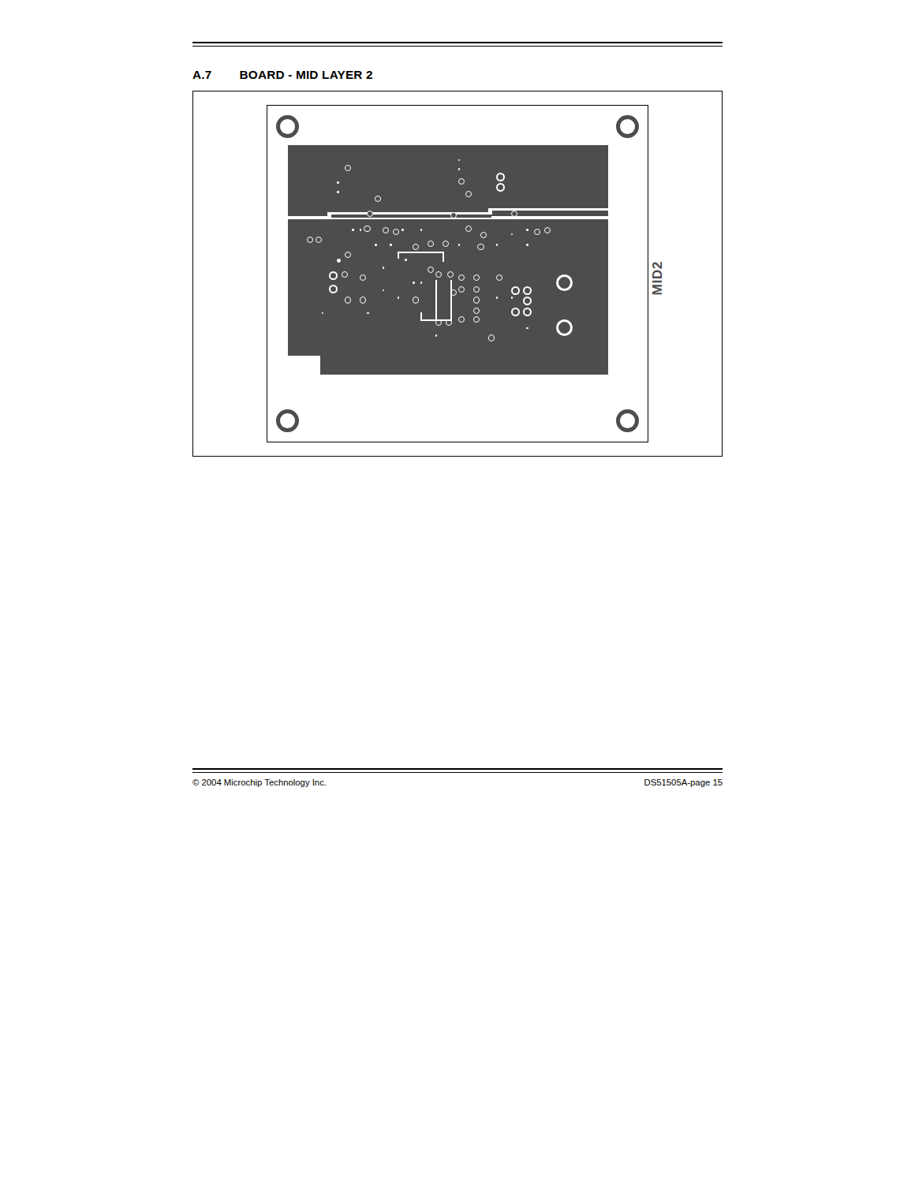A.7 BOARD - MID LAYER 2
MID2
© 2004 Microchip Technology Inc.
DS51505A-page 15